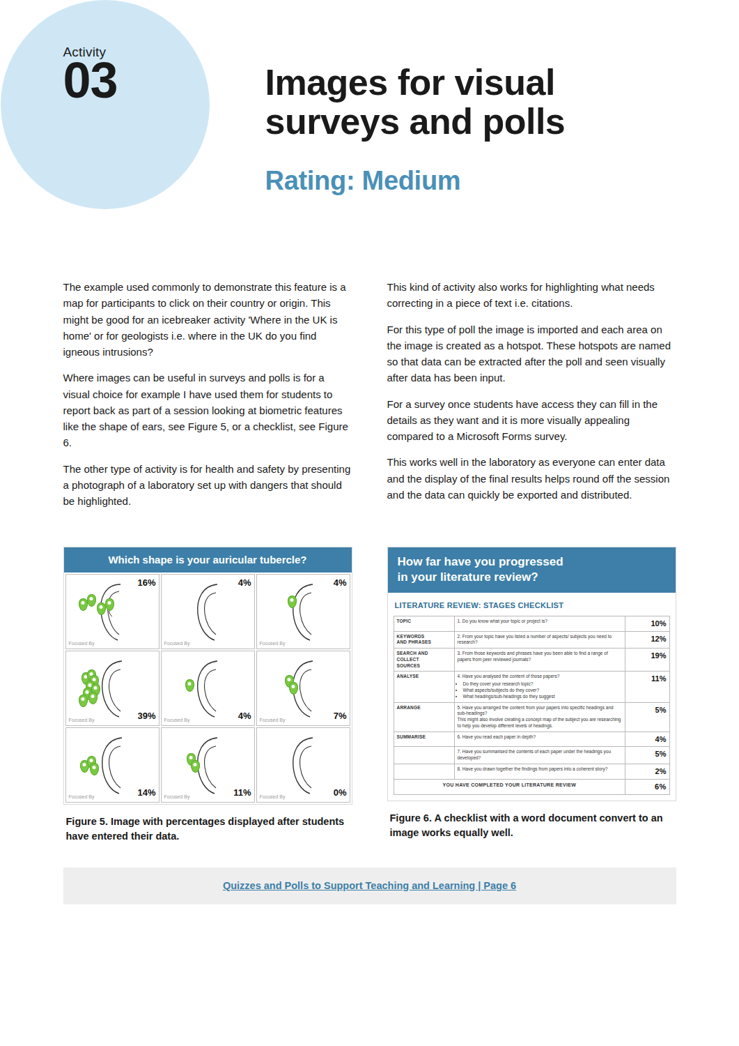Activity
03
Images for visual surveys and polls
Rating: Medium
The example used commonly to demonstrate this feature is a map for participants to click on their country or origin. This might be good for an icebreaker activity 'Where in the UK is home' or for geologists i.e. where in the UK do you find igneous intrusions?
Where images can be useful in surveys and polls is for a visual choice for example I have used them for students to report back as part of a session looking at biometric features like the shape of ears, see Figure 5, or a checklist, see Figure 6.
The other type of activity is for health and safety by presenting a photograph of a laboratory set up with dangers that should be highlighted.
This kind of activity also works for highlighting what needs correcting in a piece of text i.e. citations.
For this type of poll the image is imported and each area on the image is created as a hotspot. These hotspots are named so that data can be extracted after the poll and seen visually after data has been input.
For a survey once students have access they can fill in the details as they want and it is more visually appealing compared to a Microsoft Forms survey.
This works well in the laboratory as everyone can enter data and the display of the final results helps round off the session and the data can quickly be exported and distributed.
Which shape is your auricular tubercle?
16% Focused By
4% Focused By
4% Focused By
39% Focused By
4% Focused By
7% Focused By
14% Focused By
11% Focused By
0% Focused By
Figure 5. Image with percentages displayed after students have entered their data.
How far have you progressed
in your literature review?
LITERATURE REVIEW: STAGES CHECKLIST
| TOPIC | 1. Do you know what your topic or project is? | 10% |
| KEYWORDS AND PHRASES | 2. From your topic have you listed a number of aspects/ subjects you need to research? | 12% |
| SEARCH AND COLLECT SOURCES | 3. From those keywords and phrases have you been able to find a range of papers from peer reviewed journals? | 19% |
| ANALYSE | 4. Have you analysed the content of those papers? Do they cover your research topic? What aspects/subjects do they cover? What headings/sub-headings do they suggest | 11% |
| ARRANGE | 5. Have you arranged the content from your papers into specific headings and sub-headings? This might also involve creating a concept map of the subject you are researching to help you develop different levels of headings. | 5% |
| SUMMARISE | 6. Have you read each paper in depth? | 4% |
| | 7. Have you summarised the contents of each paper under the headings you developed? | 5% |
| | 8. Have you drawn together the findings from papers into a coherent story? | 2% |
| YOU HAVE COMPLETED YOUR LITERATURE REVIEW | 6% |
Figure 6. A checklist with a word document convert to an image works equally well.
Quizzes and Polls to Support Teaching and Learning | Page 6